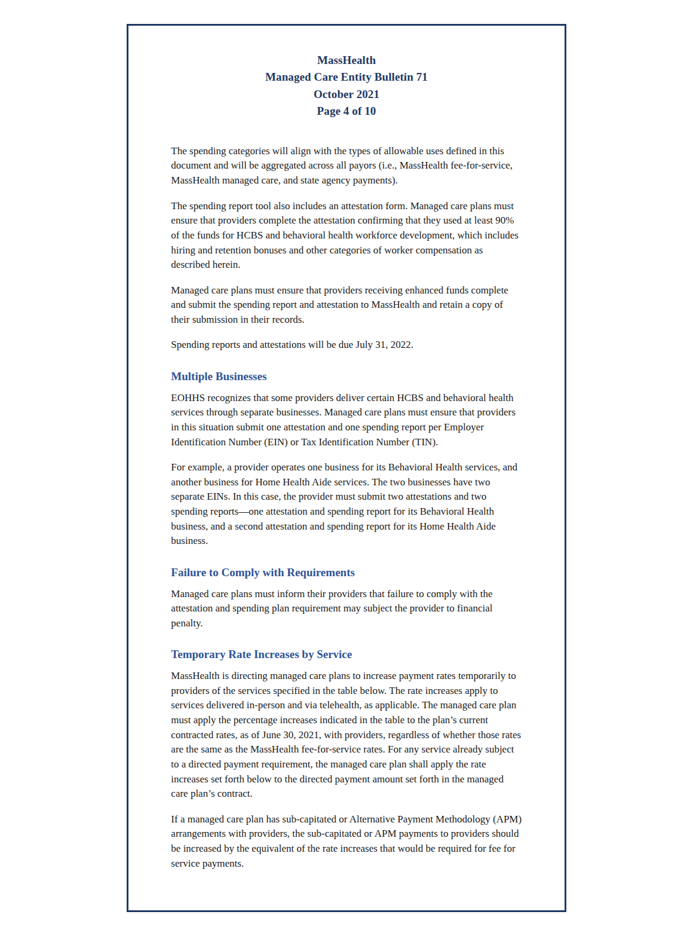MassHealth Managed Care Entity Bulletin 71 October 2021 Page 4 of 10
The spending categories will align with the types of allowable uses defined in this document and will be aggregated across all payors (i.e., MassHealth fee-for-service, MassHealth managed care, and state agency payments).
The spending report tool also includes an attestation form. Managed care plans must ensure that providers complete the attestation confirming that they used at least 90% of the funds for HCBS and behavioral health workforce development, which includes hiring and retention bonuses and other categories of worker compensation as described herein.
Managed care plans must ensure that providers receiving enhanced funds complete and submit the spending report and attestation to MassHealth and retain a copy of their submission in their records.
Spending reports and attestations will be due July 31, 2022.
Multiple Businesses
EOHHS recognizes that some providers deliver certain HCBS and behavioral health services through separate businesses. Managed care plans must ensure that providers in this situation submit one attestation and one spending report per Employer Identification Number (EIN) or Tax Identification Number (TIN).
For example, a provider operates one business for its Behavioral Health services, and another business for Home Health Aide services. The two businesses have two separate EINs. In this case, the provider must submit two attestations and two spending reports—one attestation and spending report for its Behavioral Health business, and a second attestation and spending report for its Home Health Aide business.
Failure to Comply with Requirements
Managed care plans must inform their providers that failure to comply with the attestation and spending plan requirement may subject the provider to financial penalty.
Temporary Rate Increases by Service
MassHealth is directing managed care plans to increase payment rates temporarily to providers of the services specified in the table below. The rate increases apply to services delivered in-person and via telehealth, as applicable. The managed care plan must apply the percentage increases indicated in the table to the plan’s current contracted rates, as of June 30, 2021, with providers, regardless of whether those rates are the same as the MassHealth fee-for-service rates. For any service already subject to a directed payment requirement, the managed care plan shall apply the rate increases set forth below to the directed payment amount set forth in the managed care plan’s contract.
If a managed care plan has sub-capitated or Alternative Payment Methodology (APM) arrangements with providers, the sub-capitated or APM payments to providers should be increased by the equivalent of the rate increases that would be required for fee for service payments.